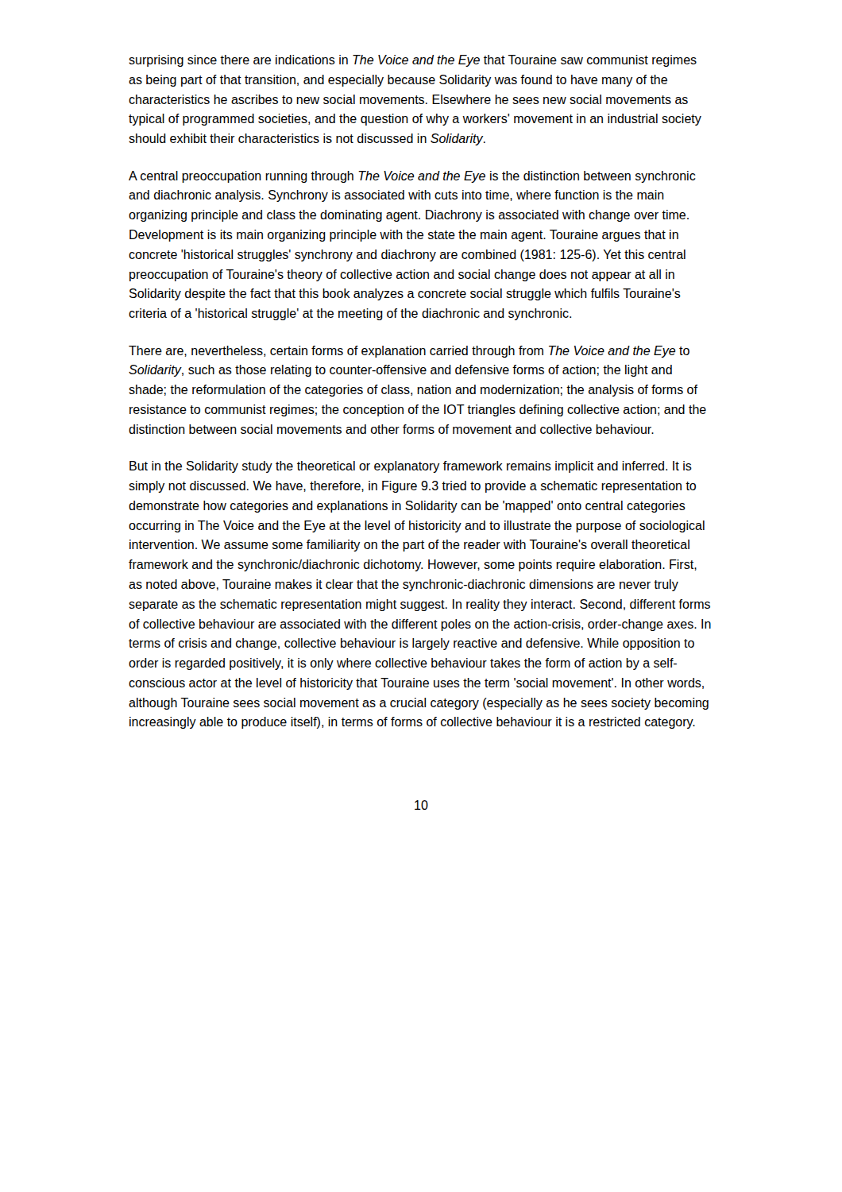surprising since there are indications in The Voice and the Eye that Touraine saw communist regimes as being part of that transition, and especially because Solidarity was found to have many of the characteristics he ascribes to new social movements. Elsewhere he sees new social movements as typical of programmed societies, and the question of why a workers' movement in an industrial society should exhibit their characteristics is not discussed in Solidarity.
A central preoccupation running through The Voice and the Eye is the distinction between synchronic and diachronic analysis. Synchrony is associated with cuts into time, where function is the main organizing principle and class the dominating agent. Diachrony is associated with change over time. Development is its main organizing principle with the state the main agent. Touraine argues that in concrete 'historical struggles' synchrony and diachrony are combined (1981: 125-6). Yet this central preoccupation of Touraine's theory of collective action and social change does not appear at all in Solidarity despite the fact that this book analyzes a concrete social struggle which fulfils Touraine's criteria of a 'historical struggle' at the meeting of the diachronic and synchronic.
There are, nevertheless, certain forms of explanation carried through from The Voice and the Eye to Solidarity, such as those relating to counter-offensive and defensive forms of action; the light and shade; the reformulation of the categories of class, nation and modernization; the analysis of forms of resistance to communist regimes; the conception of the IOT triangles defining collective action; and the distinction between social movements and other forms of movement and collective behaviour.
But in the Solidarity study the theoretical or explanatory framework remains implicit and inferred. It is simply not discussed. We have, therefore, in Figure 9.3 tried to provide a schematic representation to demonstrate how categories and explanations in Solidarity can be 'mapped' onto central categories occurring in The Voice and the Eye at the level of historicity and to illustrate the purpose of sociological intervention. We assume some familiarity on the part of the reader with Touraine's overall theoretical framework and the synchronic/diachronic dichotomy. However, some points require elaboration. First, as noted above, Touraine makes it clear that the synchronic-diachronic dimensions are never truly separate as the schematic representation might suggest. In reality they interact. Second, different forms of collective behaviour are associated with the different poles on the action-crisis, order-change axes. In terms of crisis and change, collective behaviour is largely reactive and defensive. While opposition to order is regarded positively, it is only where collective behaviour takes the form of action by a self-conscious actor at the level of historicity that Touraine uses the term 'social movement'. In other words, although Touraine sees social movement as a crucial category (especially as he sees society becoming increasingly able to produce itself), in terms of forms of collective behaviour it is a restricted category.
10